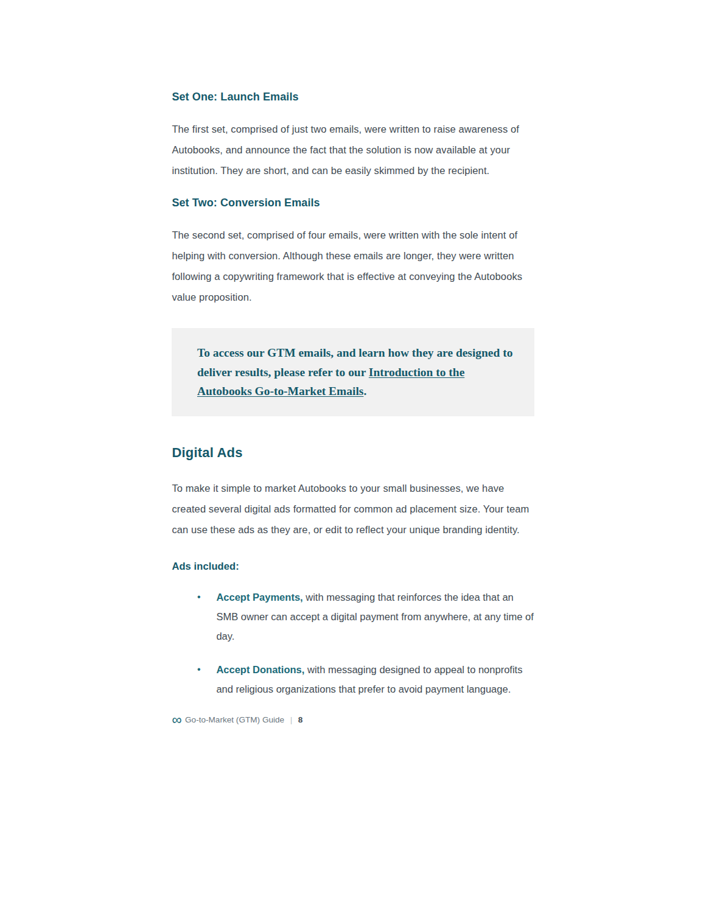Set One: Launch Emails
The first set, comprised of just two emails, were written to raise awareness of Autobooks, and announce the fact that the solution is now available at your institution. They are short, and can be easily skimmed by the recipient.
Set Two: Conversion Emails
The second set, comprised of four emails, were written with the sole intent of helping with conversion. Although these emails are longer, they were written following a copywriting framework that is effective at conveying the Autobooks value proposition.
To access our GTM emails, and learn how they are designed to deliver results, please refer to our Introduction to the Autobooks Go-to-Market Emails.
Digital Ads
To make it simple to market Autobooks to your small businesses, we have created several digital ads formatted for common ad placement size. Your team can use these ads as they are, or edit to reflect your unique branding identity.
Ads included:
Accept Payments, with messaging that reinforces the idea that an SMB owner can accept a digital payment from anywhere, at any time of day.
Accept Donations, with messaging designed to appeal to nonprofits and religious organizations that prefer to avoid payment language.
∞ Go-to-Market (GTM) Guide | 8